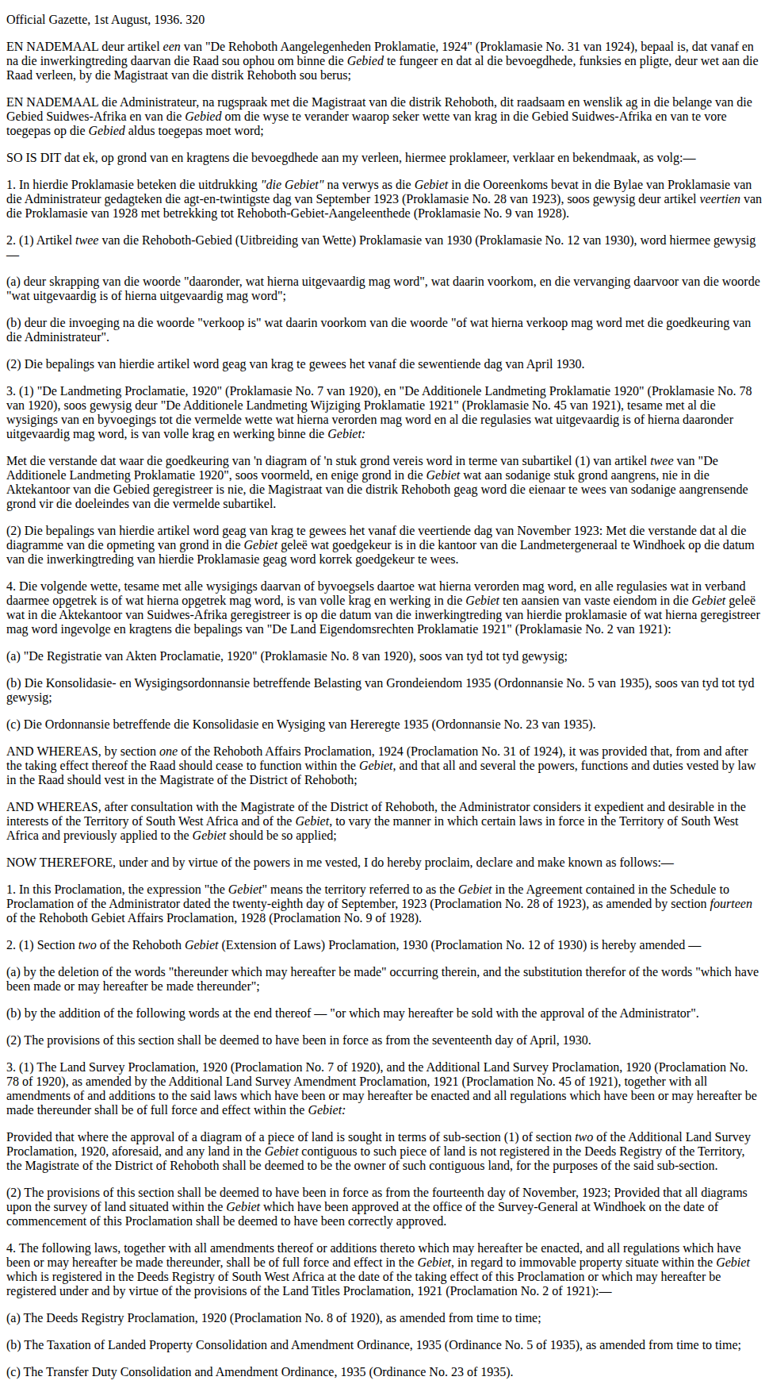Official Gazette, 1st August, 1936. 320
EN NADEMAAL deur artikel een van "De Rehoboth Aangelegenheden Proklamatie, 1924" (Proklamasie No. 31 van 1924), bepaal is, dat vanaf en na die inwerkingtreding daarvan die Raad sou ophou om binne die Gebied te fungeer en dat al die bevoegdhede, funksies en pligte, deur wet aan die Raad verleen, by die Magistraat van die distrik Rehoboth sou berus;
EN NADEMAAL die Administrateur, na rugspraak met die Magistraat van die distrik Rehoboth, dit raadsaam en wenslik ag in die belange van die Gebied Suidwes-Afrika en van die Gebied om die wyse te verander waarop seker wette van krag in die Gebied Suidwes-Afrika en van te vore toegepas op die Gebied aldus toegepas moet word;
SO IS DIT dat ek, op grond van en kragtens die bevoegdhede aan my verleen, hiermee proklameer, verklaar en bekendmaak, as volg:—
1. In hierdie Proklamasie beteken die uitdrukking "die Gebiet" na verwys as die Gebiet in die Ooreenkoms bevat in die Bylae van Proklamasie van die Administrateur gedagteken die agt-en-twintigste dag van September 1923 (Proklamasie No. 28 van 1923), soos gewysig deur artikel veertien van die Proklamasie van 1928 met betrekking tot Rehoboth-Gebiet-Aangeleenthede (Proklamasie No. 9 van 1928).
2. (1) Artikel twee van die Rehoboth-Gebied (Uitbreiding van Wette) Proklamasie van 1930 (Proklamasie No. 12 van 1930), word hiermee gewysig —
(a) deur skrapping van die woorde "daaronder, wat hierna uitgevaardig mag word", wat daarin voorkom, en die vervanging daarvoor van die woorde "wat uitgevaardig is of hierna uitgevaardig mag word";
(b) deur die invoeging na die woorde "verkoop is" wat daarin voorkom van die woorde "of wat hierna verkoop mag word met die goedkeuring van die Administrateur".
(2) Die bepalings van hierdie artikel word geag van krag te gewees het vanaf die sewentiende dag van April 1930.
3. (1) "De Landmeting Proclamatie, 1920" (Proklamasie No. 7 van 1920), en "De Additionele Landmeting Proklamatie 1920" (Proklamasie No. 78 van 1920), soos gewysig deur "De Additionele Landmeting Wijziging Proklamatie 1921" (Proklamasie No. 45 van 1921), tesame met al die wysigings van en byvoegings tot die vermelde wette wat hierna verorden mag word en al die regulasies wat uitgevaardig is of hierna daaronder uitgevaardig mag word, is van volle krag en werking binne die Gebiet:
Met die verstande dat waar die goedkeuring van 'n diagram of 'n stuk grond vereis word in terme van subartikel (1) van artikel twee van "De Additionele Landmeting Proklamatie 1920", soos voormeld, en enige grond in die Gebiet wat aan sodanige stuk grond aangrens, nie in die Aktekantoor van die Gebied geregistreer is nie, die Magistraat van die distrik Rehoboth geag word die eienaar te wees van sodanige aangrensende grond vir die doeleindes van die vermelde subartikel.
(2) Die bepalings van hierdie artikel word geag van krag te gewees het vanaf die veertiende dag van November 1923: Met die verstande dat al die diagramme van die opmeting van grond in die Gebiet geleë wat goedgekeur is in die kantoor van die Landmetergeneraal te Windhoek op die datum van die inwerkingtreding van hierdie Proklamasie geag word korrek goedgekeur te wees.
4. Die volgende wette, tesame met alle wysigings daarvan of byvoegsels daartoe wat hierna verorden mag word, en alle regulasies wat in verband daarmee opgetrek is of wat hierna opgetrek mag word, is van volle krag en werking in die Gebiet ten aansien van vaste eiendom in die Gebiet geleë wat in die Aktekantoor van Suidwes-Afrika geregistreer is op die datum van die inwerkingtreding van hierdie proklamasie of wat hierna geregistreer mag word ingevolge en kragtens die bepalings van "De Land Eigendomsrechten Proklamatie 1921" (Proklamasie No. 2 van 1921):
(a) "De Registratie van Akten Proclamatie, 1920" (Proklamasie No. 8 van 1920), soos van tyd tot tyd gewysig;
(b) Die Konsolidasie- en Wysigingsordonnansie betreffende Belasting van Grondeiendom 1935 (Ordonnansie No. 5 van 1935), soos van tyd tot tyd gewysig;
(c) Die Ordonnansie betreffende die Konsolidasie en Wysiging van Hereregte 1935 (Ordonnansie No. 23 van 1935).
AND WHEREAS, by section one of the Rehoboth Affairs Proclamation, 1924 (Proclamation No. 31 of 1924), it was provided that, from and after the taking effect thereof the Raad should cease to function within the Gebiet, and that all and several the powers, functions and duties vested by law in the Raad should vest in the Magistrate of the District of Rehoboth;
AND WHEREAS, after consultation with the Magistrate of the District of Rehoboth, the Administrator considers it expedient and desirable in the interests of the Territory of South West Africa and of the Gebiet, to vary the manner in which certain laws in force in the Territory of South West Africa and previously applied to the Gebiet should be so applied;
NOW THEREFORE, under and by virtue of the powers in me vested, I do hereby proclaim, declare and make known as follows:—
1. In this Proclamation, the expression "the Gebiet" means the territory referred to as the Gebiet in the Agreement contained in the Schedule to Proclamation of the Administrator dated the twenty-eighth day of September, 1923 (Proclamation No. 28 of 1923), as amended by section fourteen of the Rehoboth Gebiet Affairs Proclamation, 1928 (Proclamation No. 9 of 1928).
2. (1) Section two of the Rehoboth Gebiet (Extension of Laws) Proclamation, 1930 (Proclamation No. 12 of 1930) is hereby amended —
(a) by the deletion of the words "thereunder which may hereafter be made" occurring therein, and the substitution therefor of the words "which have been made or may hereafter be made thereunder";
(b) by the addition of the following words at the end thereof — "or which may hereafter be sold with the approval of the Administrator".
(2) The provisions of this section shall be deemed to have been in force as from the seventeenth day of April, 1930.
3. (1) The Land Survey Proclamation, 1920 (Proclamation No. 7 of 1920), and the Additional Land Survey Proclamation, 1920 (Proclamation No. 78 of 1920), as amended by the Additional Land Survey Amendment Proclamation, 1921 (Proclamation No. 45 of 1921), together with all amendments of and additions to the said laws which have been or may hereafter be enacted and all regulations which have been or may hereafter be made thereunder shall be of full force and effect within the Gebiet:
Provided that where the approval of a diagram of a piece of land is sought in terms of sub-section (1) of section two of the Additional Land Survey Proclamation, 1920, aforesaid, and any land in the Gebiet contiguous to such piece of land is not registered in the Deeds Registry of the Territory, the Magistrate of the District of Rehoboth shall be deemed to be the owner of such contiguous land, for the purposes of the said sub-section.
(2) The provisions of this section shall be deemed to have been in force as from the fourteenth day of November, 1923; Provided that all diagrams upon the survey of land situated within the Gebiet which have been approved at the office of the Survey-General at Windhoek on the date of commencement of this Proclamation shall be deemed to have been correctly approved.
4. The following laws, together with all amendments thereof or additions thereto which may hereafter be enacted, and all regulations which have been or may hereafter be made thereunder, shall be of full force and effect in the Gebiet, in regard to immovable property situate within the Gebiet which is registered in the Deeds Registry of South West Africa at the date of the taking effect of this Proclamation or which may hereafter be registered under and by virtue of the provisions of the Land Titles Proclamation, 1921 (Proclamation No. 2 of 1921):—
(a) The Deeds Registry Proclamation, 1920 (Proclamation No. 8 of 1920), as amended from time to time;
(b) The Taxation of Landed Property Consolidation and Amendment Ordinance, 1935 (Ordinance No. 5 of 1935), as amended from time to time;
(c) The Transfer Duty Consolidation and Amendment Ordinance, 1935 (Ordinance No. 23 of 1935).